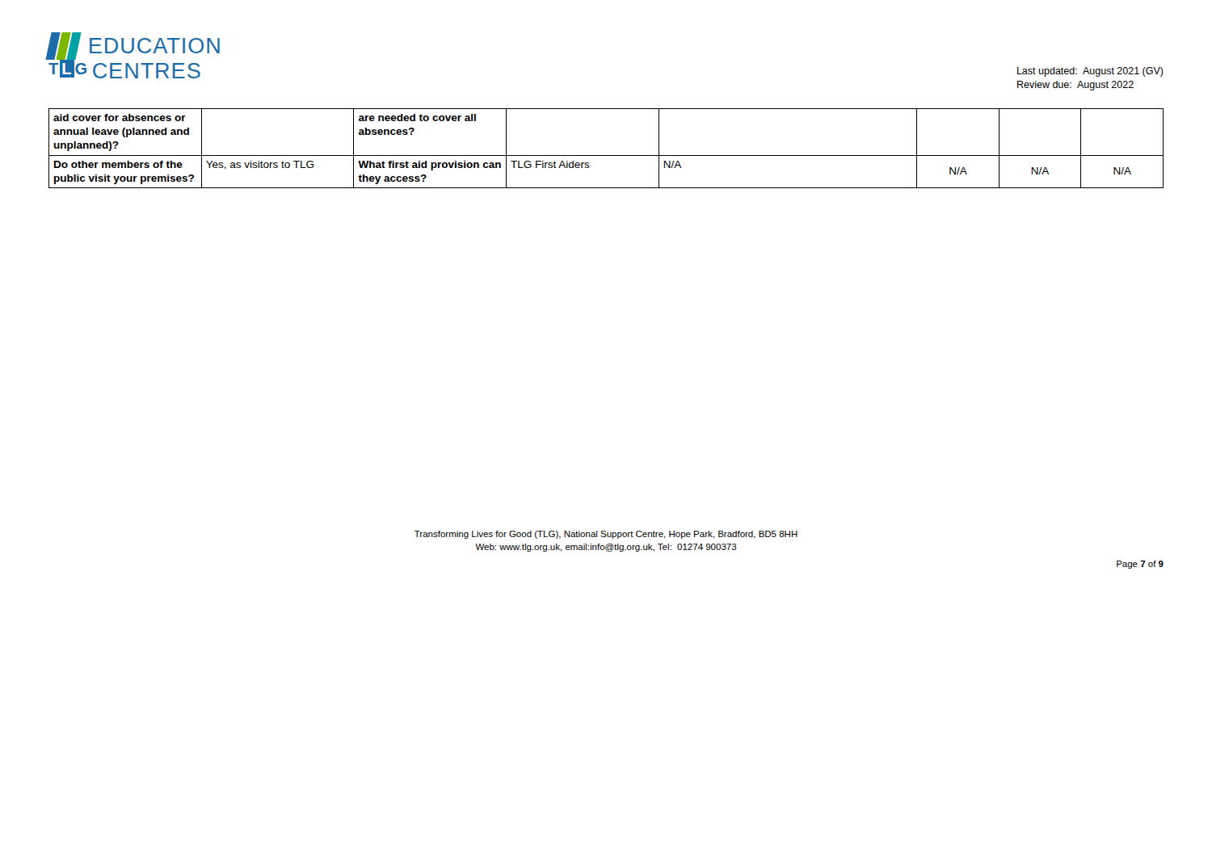EDUCATION
TLG CENTRES
Last updated: August 2021 (GV)
Review due: August 2022
| aid cover for absences or annual leave (planned and unplanned)? | | are needed to cover all absences? | | | | | |
| Do other members of the public visit your premises? | Yes, as visitors to TLG | What first aid provision can they access? | TLG First Aiders | N/A | N/A | N/A | N/A |
Transforming Lives for Good (TLG), National Support Centre, Hope Park, Bradford, BD5 8HH
Web: www.tlg.org.uk, email:info@tlg.org.uk, Tel: 01274 900373
Page 7 of 9